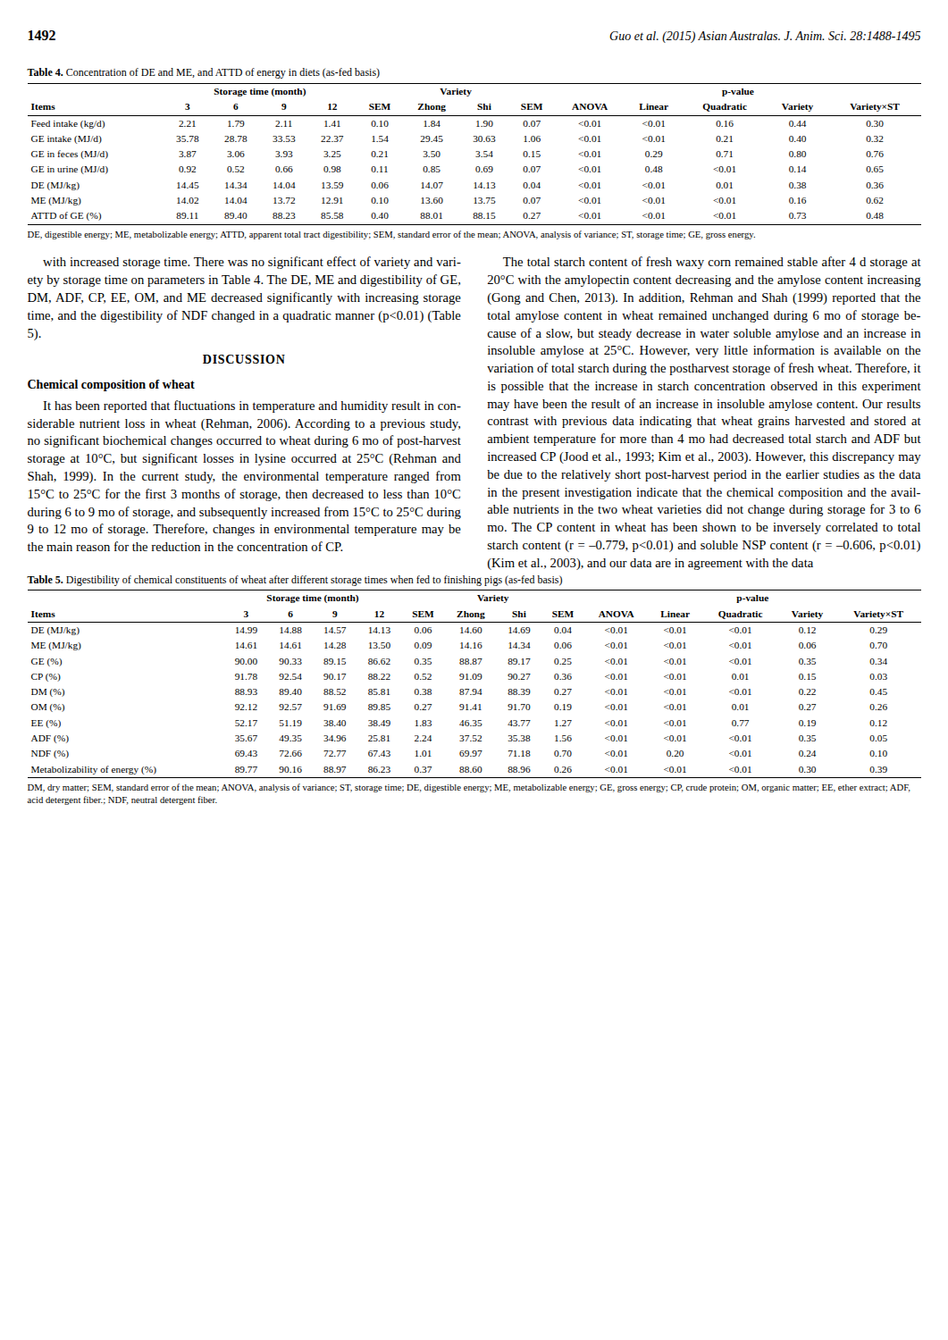1492 Guo et al. (2015) Asian Australas. J. Anim. Sci. 28:1488-1495
Table 4. Concentration of DE and ME, and ATTD of energy in diets (as-fed basis)
| Items | Storage time (month) | SEM | Variety | SEM | p-value |
| --- | --- | --- | --- | --- | --- |
| 3 | 6 | 9 | 12 | Zhong | Shi | ANOVA | Linear | Quadratic | Variety | Variety×ST |
| Feed intake (kg/d) | 2.21 | 1.79 | 2.11 | 1.41 | 0.10 | 1.84 | 1.90 | 0.07 | <0.01 | <0.01 | 0.16 | 0.44 | 0.30 |
| GE intake (MJ/d) | 35.78 | 28.78 | 33.53 | 22.37 | 1.54 | 29.45 | 30.63 | 1.06 | <0.01 | <0.01 | 0.21 | 0.40 | 0.32 |
| GE in feces (MJ/d) | 3.87 | 3.06 | 3.93 | 3.25 | 0.21 | 3.50 | 3.54 | 0.15 | <0.01 | 0.29 | 0.71 | 0.80 | 0.76 |
| GE in urine (MJ/d) | 0.92 | 0.52 | 0.66 | 0.98 | 0.11 | 0.85 | 0.69 | 0.07 | <0.01 | 0.48 | <0.01 | 0.14 | 0.65 |
| DE (MJ/kg) | 14.45 | 14.34 | 14.04 | 13.59 | 0.06 | 14.07 | 14.13 | 0.04 | <0.01 | <0.01 | 0.01 | 0.38 | 0.36 |
| ME (MJ/kg) | 14.02 | 14.04 | 13.72 | 12.91 | 0.10 | 13.60 | 13.75 | 0.07 | <0.01 | <0.01 | <0.01 | 0.16 | 0.62 |
| ATTD of GE (%) | 89.11 | 89.40 | 88.23 | 85.58 | 0.40 | 88.01 | 88.15 | 0.27 | <0.01 | <0.01 | <0.01 | 0.73 | 0.48 |
DE, digestible energy; ME, metabolizable energy; ATTD, apparent total tract digestibility; SEM, standard error of the mean; ANOVA, analysis of variance; ST, storage time; GE, gross energy.
with increased storage time. There was no significant effect of variety and variety by storage time on parameters in Table 4. The DE, ME and digestibility of GE, DM, ADF, CP, EE, OM, and ME decreased significantly with increasing storage time, and the digestibility of NDF changed in a quadratic manner (p<0.01) (Table 5).
DISCUSSION
Chemical composition of wheat
It has been reported that fluctuations in temperature and humidity result in considerable nutrient loss in wheat (Rehman, 2006). According to a previous study, no significant biochemical changes occurred to wheat during 6 mo of post-harvest storage at 10°C, but significant losses in lysine occurred at 25°C (Rehman and Shah, 1999). In the current study, the environmental temperature ranged from 15°C to 25°C for the first 3 months of storage, then decreased to less than 10°C during 6 to 9 mo of storage, and subsequently increased from 15°C to 25°C during 9 to 12 mo of storage. Therefore, changes in environmental temperature may be the main reason for the reduction in the concentration of CP.
The total starch content of fresh waxy corn remained stable after 4 d storage at 20°C with the amylopectin content decreasing and the amylose content increasing (Gong and Chen, 2013). In addition, Rehman and Shah (1999) reported that the total amylose content in wheat remained unchanged during 6 mo of storage because of a slow, but steady decrease in water soluble amylose and an increase in insoluble amylose at 25°C. However, very little information is available on the variation of total starch during the postharvest storage of fresh wheat. Therefore, it is possible that the increase in starch concentration observed in this experiment may have been the result of an increase in insoluble amylose content. Our results contrast with previous data indicating that wheat grains harvested and stored at ambient temperature for more than 4 mo had decreased total starch and ADF but increased CP (Jood et al., 1993; Kim et al., 2003). However, this discrepancy may be due to the relatively short post-harvest period in the earlier studies as the data in the present investigation indicate that the chemical composition and the available nutrients in the two wheat varieties did not change during storage for 3 to 6 mo. The CP content in wheat has been shown to be inversely correlated to total starch content (r = –0.779, p<0.01) and soluble NSP content (r = –0.606, p<0.01) (Kim et al., 2003), and our data are in agreement with the data
Table 5. Digestibility of chemical constituents of wheat after different storage times when fed to finishing pigs (as-fed basis)
| Items | Storage time (month) | SEM | Variety | SEM | p-value |
| --- | --- | --- | --- | --- | --- |
| 3 | 6 | 9 | 12 | Zhong | Shi | ANOVA | Linear | Quadratic | Variety | Variety×ST |
| DE (MJ/kg) | 14.99 | 14.88 | 14.57 | 14.13 | 0.06 | 14.60 | 14.69 | 0.04 | <0.01 | <0.01 | <0.01 | 0.12 | 0.29 |
| ME (MJ/kg) | 14.61 | 14.61 | 14.28 | 13.50 | 0.09 | 14.16 | 14.34 | 0.06 | <0.01 | <0.01 | <0.01 | 0.06 | 0.70 |
| GE (%) | 90.00 | 90.33 | 89.15 | 86.62 | 0.35 | 88.87 | 89.17 | 0.25 | <0.01 | <0.01 | <0.01 | 0.35 | 0.34 |
| CP (%) | 91.78 | 92.54 | 90.17 | 88.22 | 0.52 | 91.09 | 90.27 | 0.36 | <0.01 | <0.01 | 0.01 | 0.15 | 0.03 |
| DM (%) | 88.93 | 89.40 | 88.52 | 85.81 | 0.38 | 87.94 | 88.39 | 0.27 | <0.01 | <0.01 | <0.01 | 0.22 | 0.45 |
| OM (%) | 92.12 | 92.57 | 91.69 | 89.85 | 0.27 | 91.41 | 91.70 | 0.19 | <0.01 | <0.01 | 0.01 | 0.27 | 0.26 |
| EE (%) | 52.17 | 51.19 | 38.40 | 38.49 | 1.83 | 46.35 | 43.77 | 1.27 | <0.01 | <0.01 | 0.77 | 0.19 | 0.12 |
| ADF (%) | 35.67 | 49.35 | 34.96 | 25.81 | 2.24 | 37.52 | 35.38 | 1.56 | <0.01 | <0.01 | <0.01 | 0.35 | 0.05 |
| NDF (%) | 69.43 | 72.66 | 72.77 | 67.43 | 1.01 | 69.97 | 71.18 | 0.70 | <0.01 | 0.20 | <0.01 | 0.24 | 0.10 |
| Metabolizability of energy (%) | 89.77 | 90.16 | 88.97 | 86.23 | 0.37 | 88.60 | 88.96 | 0.26 | <0.01 | <0.01 | <0.01 | 0.30 | 0.39 |
DM, dry matter; SEM, standard error of the mean; ANOVA, analysis of variance; ST, storage time; DE, digestible energy; ME, metabolizable energy; GE, gross energy; CP, crude protein; OM, organic matter; EE, ether extract; ADF, acid detergent fiber.; NDF, neutral detergent fiber.